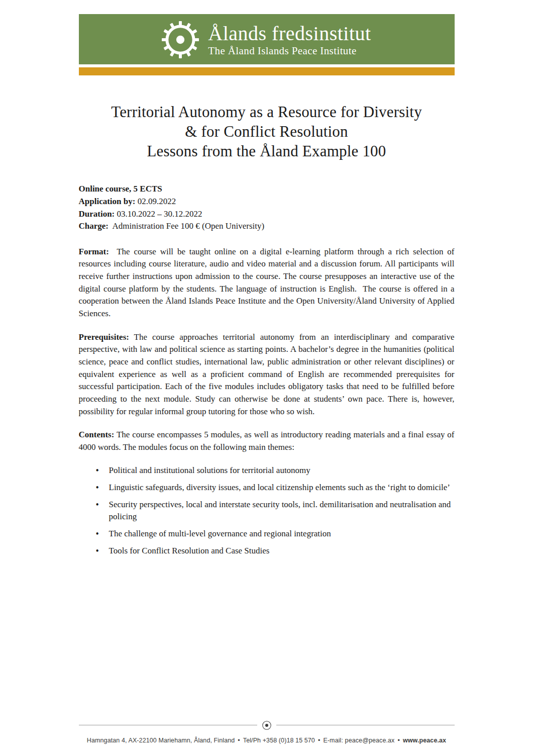Ålands fredsinstitut The Åland Islands Peace Institute
Territorial Autonomy as a Resource for Diversity
& for Conflict Resolution
Lessons from the Åland Example 100
Online course, 5 ECTS
Application by: 02.09.2022
Duration: 03.10.2022 – 30.12.2022
Charge: Administration Fee 100 € (Open University)
Format: The course will be taught online on a digital e-learning platform through a rich selection of resources including course literature, audio and video material and a discussion forum. All participants will receive further instructions upon admission to the course. The course presupposes an interactive use of the digital course platform by the students. The language of instruction is English. The course is offered in a cooperation between the Åland Islands Peace Institute and the Open University/Åland University of Applied Sciences.
Prerequisites: The course approaches territorial autonomy from an interdisciplinary and comparative perspective, with law and political science as starting points. A bachelor’s degree in the humanities (political science, peace and conflict studies, international law, public administration or other relevant disciplines) or equivalent experience as well as a proficient command of English are recommended prerequisites for successful participation. Each of the five modules includes obligatory tasks that need to be fulfilled before proceeding to the next module. Study can otherwise be done at students’ own pace. There is, however, possibility for regular informal group tutoring for those who so wish.
Contents: The course encompasses 5 modules, as well as introductory reading materials and a final essay of 4000 words. The modules focus on the following main themes:
Political and institutional solutions for territorial autonomy
Linguistic safeguards, diversity issues, and local citizenship elements such as the ‘right to domicile’
Security perspectives, local and interstate security tools, incl. demilitarisation and neutralisation and policing
The challenge of multi-level governance and regional integration
Tools for Conflict Resolution and Case Studies
Hamngatan 4, AX-22100 Mariehamn, Åland, Finland•Tel/Ph +358 (0)18 15 570•E-mail: peace@peace.ax•www.peace.ax